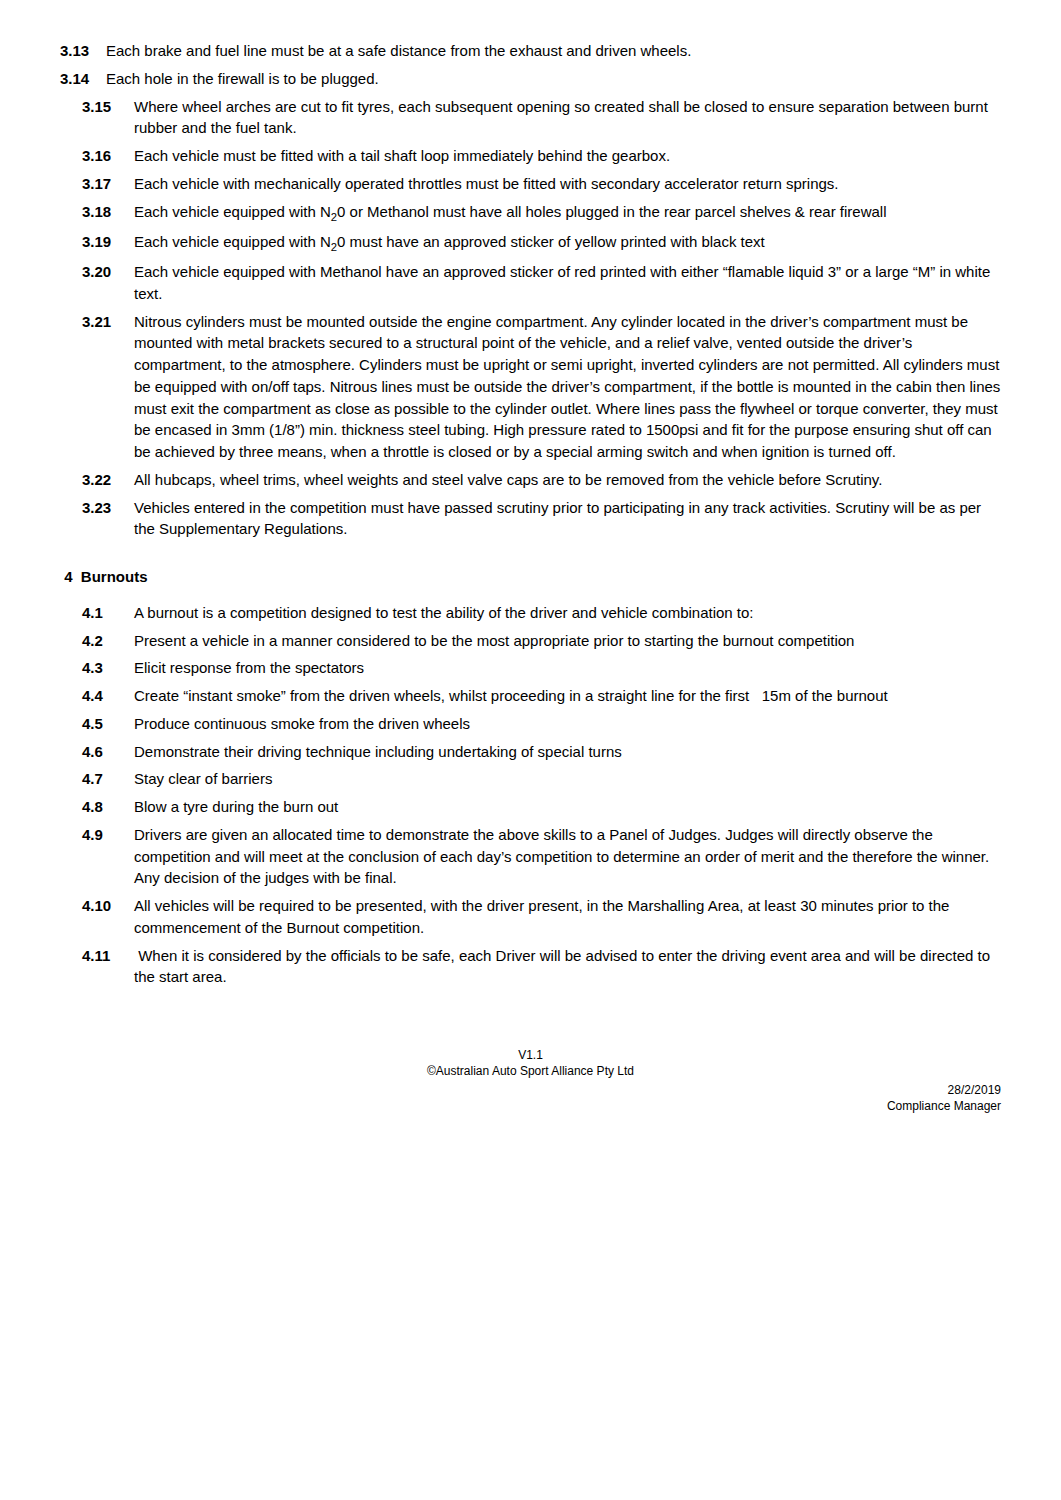3.13 Each brake and fuel line must be at a safe distance from the exhaust and driven wheels.
3.14 Each hole in the firewall is to be plugged.
3.15 Where wheel arches are cut to fit tyres, each subsequent opening so created shall be closed to ensure separation between burnt rubber and the fuel tank.
3.16 Each vehicle must be fitted with a tail shaft loop immediately behind the gearbox.
3.17 Each vehicle with mechanically operated throttles must be fitted with secondary accelerator return springs.
3.18 Each vehicle equipped with N20 or Methanol must have all holes plugged in the rear parcel shelves & rear firewall
3.19 Each vehicle equipped with N20 must have an approved sticker of yellow printed with black text
3.20 Each vehicle equipped with Methanol have an approved sticker of red printed with either “flamable liquid 3” or a large “M” in white text.
3.21 Nitrous cylinders must be mounted outside the engine compartment. Any cylinder located in the driver’s compartment must be mounted with metal brackets secured to a structural point of the vehicle, and a relief valve, vented outside the driver’s compartment, to the atmosphere. Cylinders must be upright or semi upright, inverted cylinders are not permitted. All cylinders must be equipped with on/off taps. Nitrous lines must be outside the driver’s compartment, if the bottle is mounted in the cabin then lines must exit the compartment as close as possible to the cylinder outlet. Where lines pass the flywheel or torque converter, they must be encased in 3mm (1/8”) min. thickness steel tubing. High pressure rated to 1500psi and fit for the purpose ensuring shut off can be achieved by three means, when a throttle is closed or by a special arming switch and when ignition is turned off.
3.22 All hubcaps, wheel trims, wheel weights and steel valve caps are to be removed from the vehicle before Scrutiny.
3.23 Vehicles entered in the competition must have passed scrutiny prior to participating in any track activities. Scrutiny will be as per the Supplementary Regulations.
4 Burnouts
4.1 A burnout is a competition designed to test the ability of the driver and vehicle combination to:
4.2 Present a vehicle in a manner considered to be the most appropriate prior to starting the burnout competition
4.3 Elicit response from the spectators
4.4 Create “instant smoke” from the driven wheels, whilst proceeding in a straight line for the first 15m of the burnout
4.5 Produce continuous smoke from the driven wheels
4.6 Demonstrate their driving technique including undertaking of special turns
4.7 Stay clear of barriers
4.8 Blow a tyre during the burn out
4.9 Drivers are given an allocated time to demonstrate the above skills to a Panel of Judges. Judges will directly observe the competition and will meet at the conclusion of each day’s competition to determine an order of merit and the therefore the winner. Any decision of the judges with be final.
4.10 All vehicles will be required to be presented, with the driver present, in the Marshalling Area, at least 30 minutes prior to the commencement of the Burnout competition.
4.11 When it is considered by the officials to be safe, each Driver will be advised to enter the driving event area and will be directed to the start area.
V1.1
©Australian Auto Sport Alliance Pty Ltd
28/2/2019
Compliance Manager